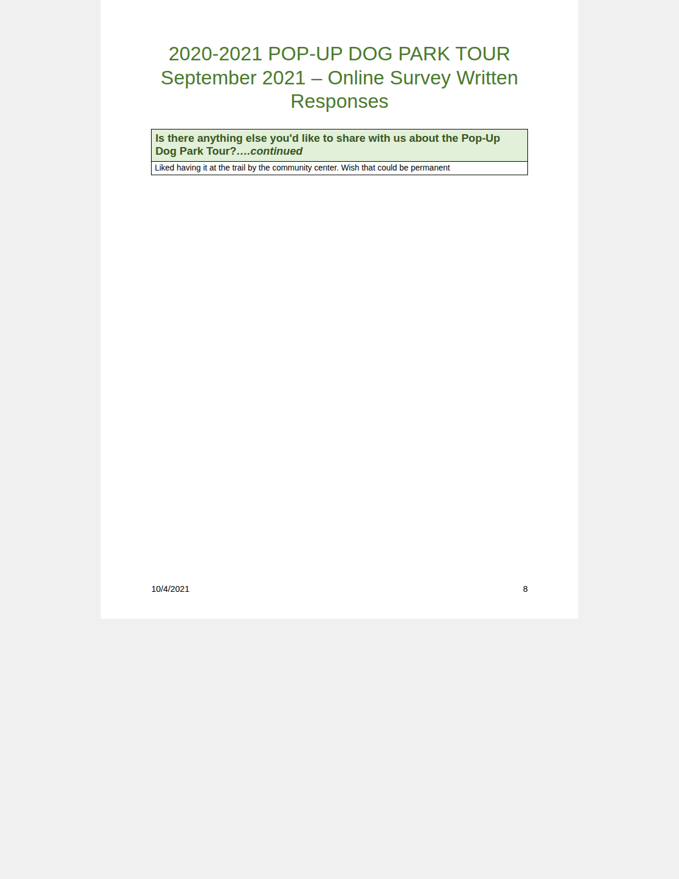2020-2021 POP-UP DOG PARK TOURSeptember 2021 – Online Survey Written Responses
| Is there anything else you'd like to share with us about the Pop-Up Dog Park Tour? ….continued |
| --- |
| Liked having it at the trail by the community center. Wish that could be permanent |
10/4/2021 8